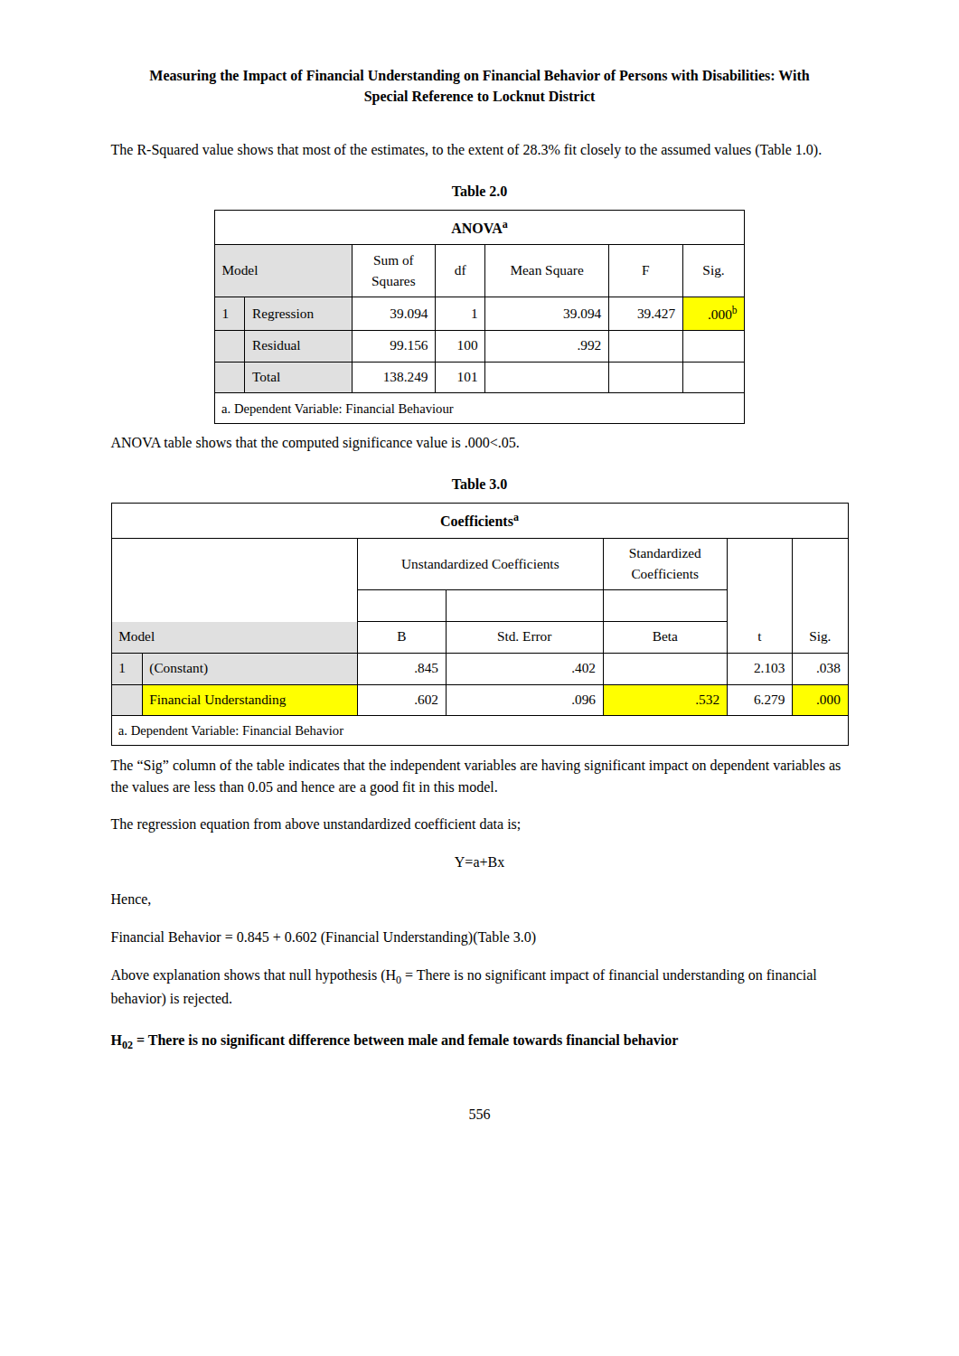Measuring the Impact of Financial Understanding on Financial Behavior of Persons with Disabilities: With
Special Reference to Locknut District
The R-Squared value shows that most of the estimates, to the extent of 28.3% fit closely to the assumed values (Table 1.0).
Table 2.0
| ANOVA a |
| Model | Sum of Squares | df | Mean Square | F | Sig. |
| 1 | Regression | 39.094 | 1 | 39.094 | 39.427 | .000 b |
| | Residual | 99.156 | 100 | .992 | | |
| | Total | 138.249 | 101 | | | |
| a. Dependent Variable: Financial Behaviour |
ANOVA table shows that the computed significance value is .000<.05.
Table 3.0
| Coefficients a |
| | Unstandardized Coefficients | Standardized Coefficients | | |
| Model | B | Std. Error | Beta | t | Sig. |
| 1 | (Constant) | .845 | .402 | | 2.103 | .038 |
| | Financial Understanding | .602 | .096 | .532 | 6.279 | .000 |
| a. Dependent Variable: Financial Behavior |
The “Sig” column of the table indicates that the independent variables are having significant impact on dependent variables as the values are less than 0.05 and hence are a good fit in this model.
The regression equation from above unstandardized coefficient data is;
Y=a+Bx
Hence,
Financial Behavior = 0.845 + 0.602 (Financial Understanding)(Table 3.0)
Above explanation shows that null hypothesis (H0 = There is no significant impact of financial understanding on financial behavior) is rejected.
H02 = There is no significant difference between male and female towards financial behavior
556